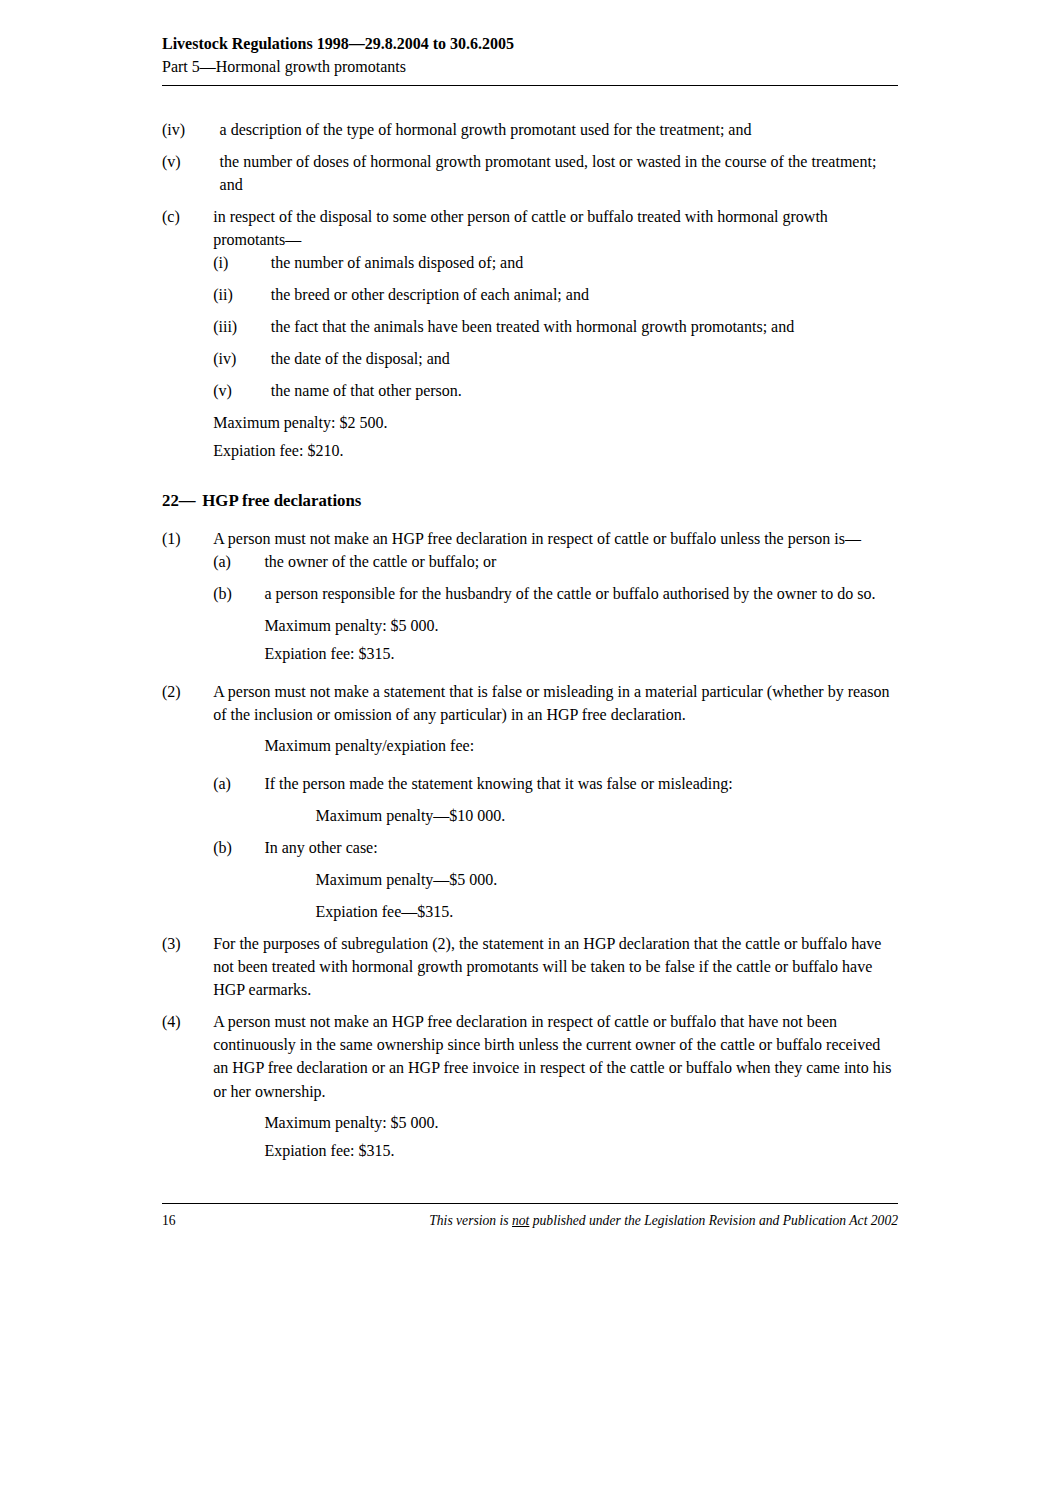Livestock Regulations 1998—29.8.2004 to 30.6.2005
Part 5—Hormonal growth promotants
(iv) a description of the type of hormonal growth promotant used for the treatment; and
(v) the number of doses of hormonal growth promotant used, lost or wasted in the course of the treatment; and
(c) in respect of the disposal to some other person of cattle or buffalo treated with hormonal growth promotants—
(i) the number of animals disposed of; and
(ii) the breed or other description of each animal; and
(iii) the fact that the animals have been treated with hormonal growth promotants; and
(iv) the date of the disposal; and
(v) the name of that other person.
Maximum penalty: $2 500.
Expiation fee: $210.
22—HGP free declarations
(1) A person must not make an HGP free declaration in respect of cattle or buffalo unless the person is—
(a) the owner of the cattle or buffalo; or
(b) a person responsible for the husbandry of the cattle or buffalo authorised by the owner to do so.
Maximum penalty: $5 000.
Expiation fee: $315.
(2) A person must not make a statement that is false or misleading in a material particular (whether by reason of the inclusion or omission of any particular) in an HGP free declaration.
Maximum penalty/expiation fee:
(a) If the person made the statement knowing that it was false or misleading:
Maximum penalty—$10 000.
(b) In any other case:
Maximum penalty—$5 000.
Expiation fee—$315.
(3) For the purposes of subregulation (2), the statement in an HGP declaration that the cattle or buffalo have not been treated with hormonal growth promotants will be taken to be false if the cattle or buffalo have HGP earmarks.
(4) A person must not make an HGP free declaration in respect of cattle or buffalo that have not been continuously in the same ownership since birth unless the current owner of the cattle or buffalo received an HGP free declaration or an HGP free invoice in respect of the cattle or buffalo when they came into his or her ownership.
Maximum penalty: $5 000.
Expiation fee: $315.
16
This version is not published under the Legislation Revision and Publication Act 2002